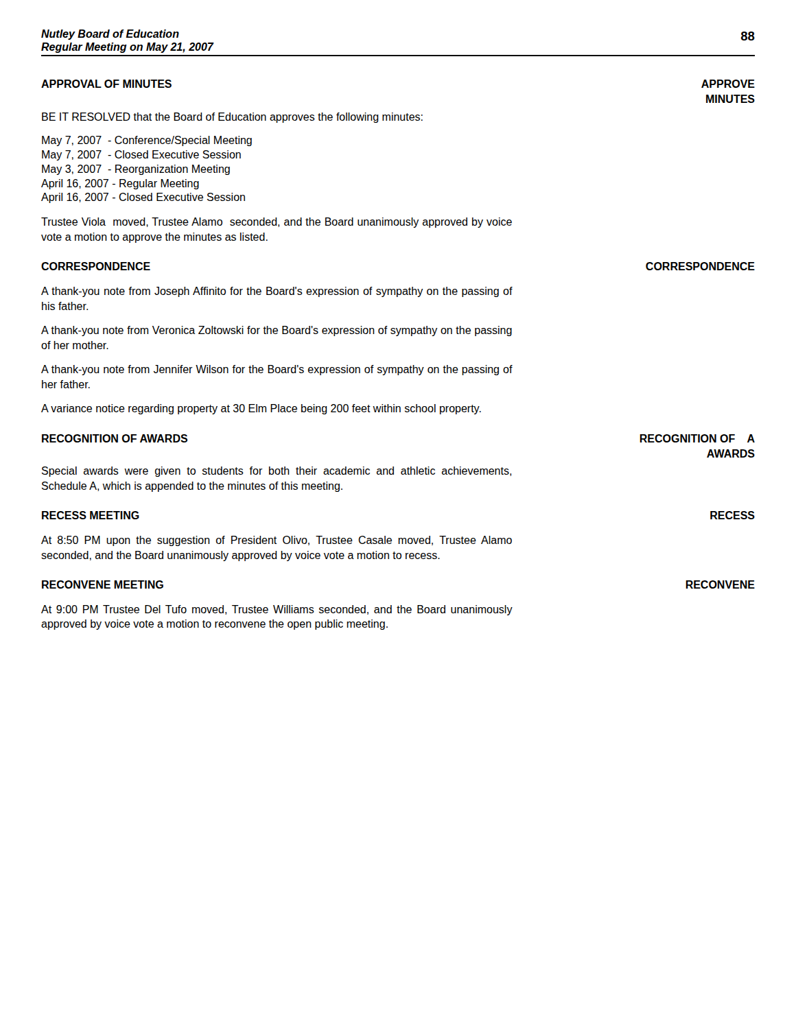Nutley Board of Education
Regular Meeting on May 21, 2007
88
APPROVAL OF MINUTES
APPROVE
MINUTES
BE IT RESOLVED that the Board of Education approves the following minutes:
May 7, 2007 - Conference/Special Meeting
May 7, 2007 - Closed Executive Session
May 3, 2007 - Reorganization Meeting
April 16, 2007 - Regular Meeting
April 16, 2007 - Closed Executive Session
Trustee Viola moved, Trustee Alamo seconded, and the Board unanimously approved by voice vote a motion to approve the minutes as listed.
CORRESPONDENCE
CORRESPONDENCE
A thank-you note from Joseph Affinito for the Board's expression of sympathy on the passing of his father.
A thank-you note from Veronica Zoltowski for the Board's expression of sympathy on the passing of her mother.
A thank-you note from Jennifer Wilson for the Board's expression of sympathy on the passing of her father.
A variance notice regarding property at 30 Elm Place being 200 feet within school property.
RECOGNITION OF AWARDS
RECOGNITION OF A
AWARDS
Special awards were given to students for both their academic and athletic achievements, Schedule A, which is appended to the minutes of this meeting.
RECESS MEETING
RECESS
At 8:50 PM upon the suggestion of President Olivo, Trustee Casale moved, Trustee Alamo seconded, and the Board unanimously approved by voice vote a motion to recess.
RECONVENE MEETING
RECONVENE
At 9:00 PM Trustee Del Tufo moved, Trustee Williams seconded, and the Board unanimously approved by voice vote a motion to reconvene the open public meeting.